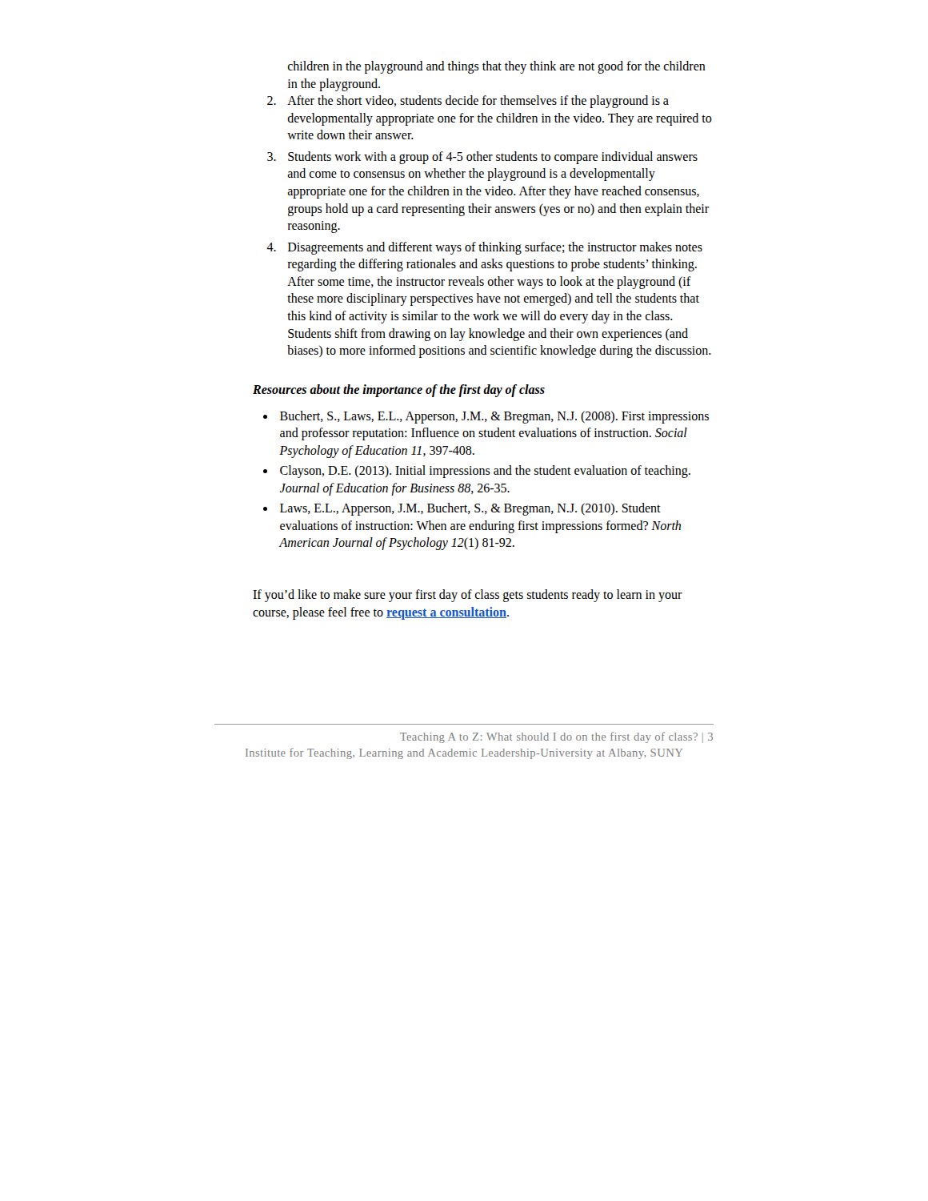children in the playground and things that they think are not good for the children in the playground.
After the short video, students decide for themselves if the playground is a developmentally appropriate one for the children in the video. They are required to write down their answer.
Students work with a group of 4-5 other students to compare individual answers and come to consensus on whether the playground is a developmentally appropriate one for the children in the video. After they have reached consensus, groups hold up a card representing their answers (yes or no) and then explain their reasoning.
Disagreements and different ways of thinking surface; the instructor makes notes regarding the differing rationales and asks questions to probe students’ thinking. After some time, the instructor reveals other ways to look at the playground (if these more disciplinary perspectives have not emerged) and tell the students that this kind of activity is similar to the work we will do every day in the class. Students shift from drawing on lay knowledge and their own experiences (and biases) to more informed positions and scientific knowledge during the discussion.
Resources about the importance of the first day of class
Buchert, S., Laws, E.L., Apperson, J.M., & Bregman, N.J. (2008). First impressions and professor reputation: Influence on student evaluations of instruction. Social Psychology of Education 11, 397-408.
Clayson, D.E. (2013). Initial impressions and the student evaluation of teaching. Journal of Education for Business 88, 26-35.
Laws, E.L., Apperson, J.M., Buchert, S., & Bregman, N.J. (2010). Student evaluations of instruction: When are enduring first impressions formed? North American Journal of Psychology 12(1) 81-92.
If you’d like to make sure your first day of class gets students ready to learn in your course, please feel free to request a consultation.
Teaching A to Z: What should I do on the first day of class? | 3
Institute for Teaching, Learning and Academic Leadership-University at Albany, SUNY